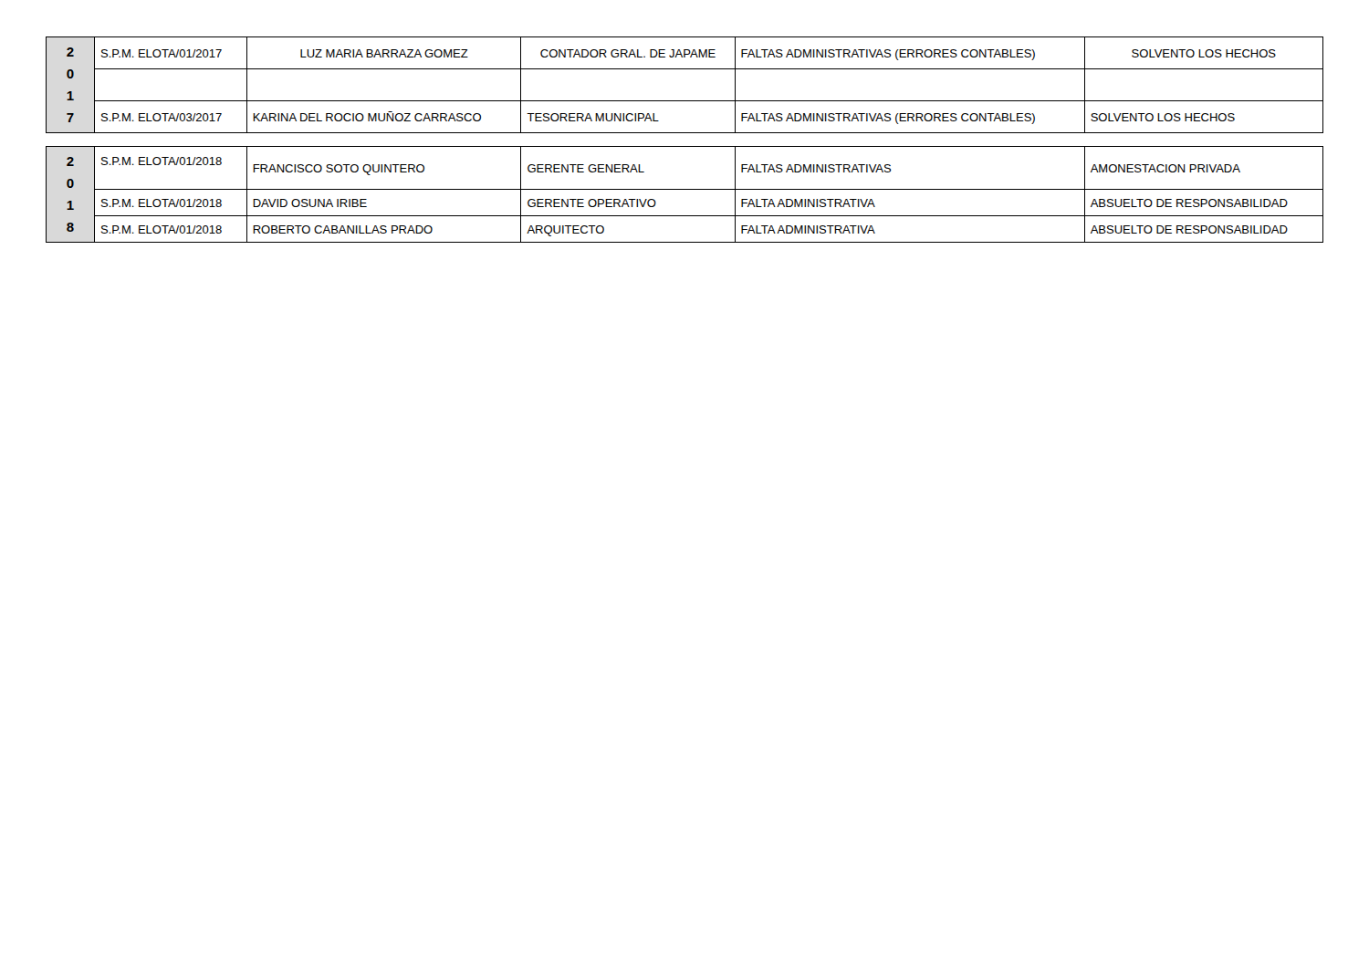| 2 0 1 7 | S.P.M. ELOTA/01/2017 | LUZ MARIA BARRAZA GOMEZ | CONTADOR GRAL. DE JAPAME | FALTAS ADMINISTRATIVAS (ERRORES CONTABLES) | SOLVENTO LOS HECHOS |
| S.P.M. ELOTA/03/2017 | KARINA DEL ROCIO MUÑOZ CARRASCO | TESORERA MUNICIPAL | FALTAS ADMINISTRATIVAS (ERRORES CONTABLES) | SOLVENTO LOS HECHOS |
| 2 0 1 8 | S.P.M. ELOTA/01/2018 | FRANCISCO SOTO QUINTERO | GERENTE GENERAL | FALTAS ADMINISTRATIVAS | AMONESTACION PRIVADA |
| S.P.M. ELOTA/01/2018 | DAVID OSUNA IRIBE | GERENTE OPERATIVO | FALTA ADMINISTRATIVA | ABSUELTO DE RESPONSABILIDAD |
| S.P.M. ELOTA/01/2018 | ROBERTO CABANILLAS PRADO | ARQUITECTO | FALTA ADMINISTRATIVA | ABSUELTO DE RESPONSABILIDAD |